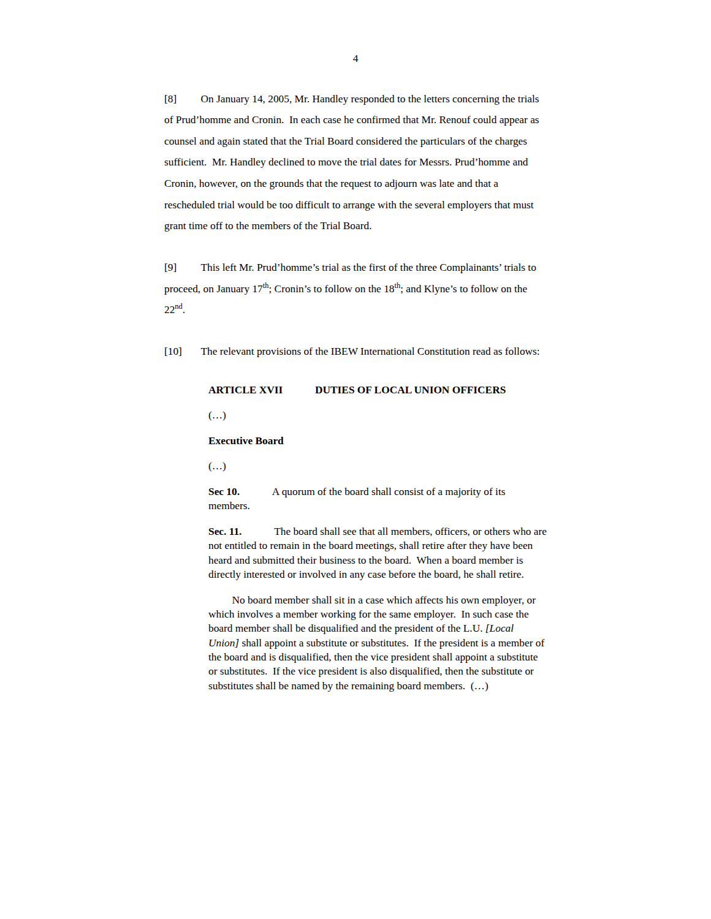4
[8] On January 14, 2005, Mr. Handley responded to the letters concerning the trials of Prud’homme and Cronin. In each case he confirmed that Mr. Renouf could appear as counsel and again stated that the Trial Board considered the particulars of the charges sufficient. Mr. Handley declined to move the trial dates for Messrs. Prud’homme and Cronin, however, on the grounds that the request to adjourn was late and that a rescheduled trial would be too difficult to arrange with the several employers that must grant time off to the members of the Trial Board.
[9] This left Mr. Prud’homme’s trial as the first of the three Complainants’ trials to proceed, on January 17th; Cronin’s to follow on the 18th; and Klyne’s to follow on the 22nd.
[10] The relevant provisions of the IBEW International Constitution read as follows:
ARTICLE XVII DUTIES OF LOCAL UNION OFFICERS
(…)
Executive Board
(…)
Sec 10. A quorum of the board shall consist of a majority of its members.
Sec. 11. The board shall see that all members, officers, or others who are not entitled to remain in the board meetings, shall retire after they have been heard and submitted their business to the board. When a board member is directly interested or involved in any case before the board, he shall retire.
No board member shall sit in a case which affects his own employer, or which involves a member working for the same employer. In such case the board member shall be disqualified and the president of the L.U. [Local Union] shall appoint a substitute or substitutes. If the president is a member of the board and is disqualified, then the vice president shall appoint a substitute or substitutes. If the vice president is also disqualified, then the substitute or substitutes shall be named by the remaining board members. (…)